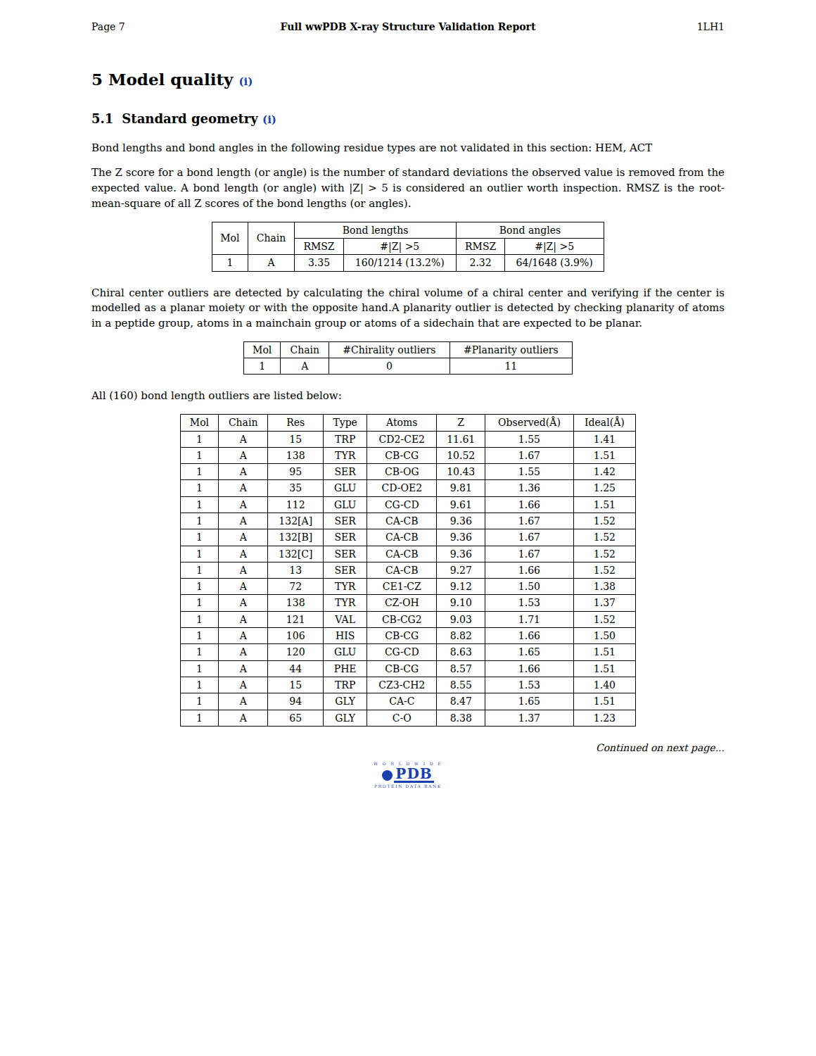Page 7
Full wwPDB X-ray Structure Validation Report
1LH1
5 Model quality (i)
5.1 Standard geometry (i)
Bond lengths and bond angles in the following residue types are not validated in this section: HEM, ACT
The Z score for a bond length (or angle) is the number of standard deviations the observed value is removed from the expected value. A bond length (or angle) with |Z| > 5 is considered an outlier worth inspection. RMSZ is the root-mean-square of all Z scores of the bond lengths (or angles).
| Mol | Chain | Bond lengths | Bond angles |
| --- | --- | --- | --- |
| RMSZ | #/Z/ >5 | RMSZ | #/Z/ >5 |
| 1 | A | 3.35 | 160/1214 (13.2%) | 2.32 | 64/1648 (3.9%) |
Chiral center outliers are detected by calculating the chiral volume of a chiral center and verifying if the center is modelled as a planar moiety or with the opposite hand.A planarity outlier is detected by checking planarity of atoms in a peptide group, atoms in a mainchain group or atoms of a sidechain that are expected to be planar.
| Mol | Chain | #Chirality outliers | #Planarity outliers |
| --- | --- | --- | --- |
| 1 | A | 0 | 11 |
All (160) bond length outliers are listed below:
| Mol | Chain | Res | Type | Atoms | Z | Observed(Å) | Ideal(Å) |
| --- | --- | --- | --- | --- | --- | --- | --- |
| 1 | A | 15 | TRP | CD2-CE2 | 11.61 | 1.55 | 1.41 |
| 1 | A | 138 | TYR | CB-CG | 10.52 | 1.67 | 1.51 |
| 1 | A | 95 | SER | CB-OG | 10.43 | 1.55 | 1.42 |
| 1 | A | 35 | GLU | CD-OE2 | 9.81 | 1.36 | 1.25 |
| 1 | A | 112 | GLU | CG-CD | 9.61 | 1.66 | 1.51 |
| 1 | A | 132[A] | SER | CA-CB | 9.36 | 1.67 | 1.52 |
| 1 | A | 132[B] | SER | CA-CB | 9.36 | 1.67 | 1.52 |
| 1 | A | 132[C] | SER | CA-CB | 9.36 | 1.67 | 1.52 |
| 1 | A | 13 | SER | CA-CB | 9.27 | 1.66 | 1.52 |
| 1 | A | 72 | TYR | CE1-CZ | 9.12 | 1.50 | 1.38 |
| 1 | A | 138 | TYR | CZ-OH | 9.10 | 1.53 | 1.37 |
| 1 | A | 121 | VAL | CB-CG2 | 9.03 | 1.71 | 1.52 |
| 1 | A | 106 | HIS | CB-CG | 8.82 | 1.66 | 1.50 |
| 1 | A | 120 | GLU | CG-CD | 8.63 | 1.65 | 1.51 |
| 1 | A | 44 | PHE | CB-CG | 8.57 | 1.66 | 1.51 |
| 1 | A | 15 | TRP | CZ3-CH2 | 8.55 | 1.53 | 1.40 |
| 1 | A | 94 | GLY | CA-C | 8.47 | 1.65 | 1.51 |
| 1 | A | 65 | GLY | C-O | 8.38 | 1.37 | 1.23 |
Continued on next page...
W O R L D W I D E PDB PROTEIN DATA BANK